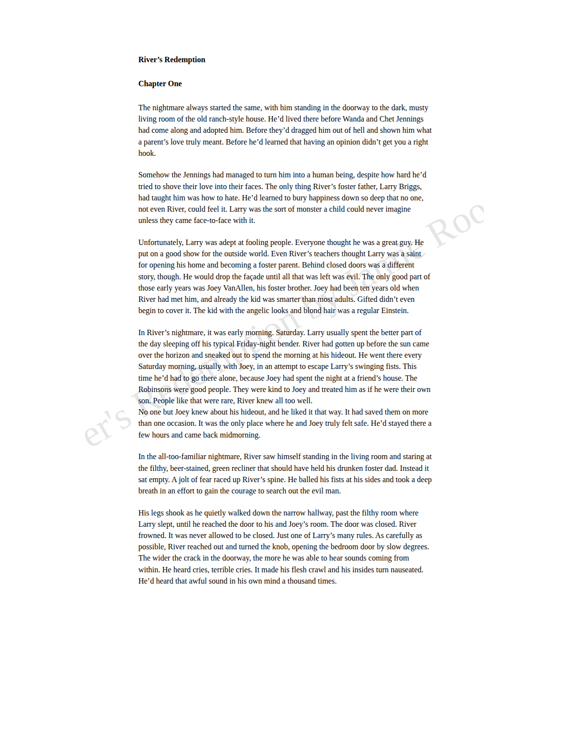River's Redemption by Jamie Rooney
River’s Redemption
Chapter One
The nightmare always started the same, with him standing in the doorway to the dark, musty living room of the old ranch-style house. He’d lived there before Wanda and Chet Jennings had come along and adopted him. Before they’d dragged him out of hell and shown him what a parent’s love truly meant. Before he’d learned that having an opinion didn’t get you a right hook.
Somehow the Jennings had managed to turn him into a human being, despite how hard he’d tried to shove their love into their faces. The only thing River’s foster father, Larry Briggs, had taught him was how to hate. He’d learned to bury happiness down so deep that no one, not even River, could feel it. Larry was the sort of monster a child could never imagine unless they came face-to-face with it.
Unfortunately, Larry was adept at fooling people. Everyone thought he was a great guy. He put on a good show for the outside world. Even River’s teachers thought Larry was a saint for opening his home and becoming a foster parent. Behind closed doors was a different story, though. He would drop the façade until all that was left was evil. The only good part of those early years was Joey VanAllen, his foster brother. Joey had been ten years old when River had met him, and already the kid was smarter than most adults. Gifted didn’t even begin to cover it. The kid with the angelic looks and blond hair was a regular Einstein.
In River’s nightmare, it was early morning. Saturday. Larry usually spent the better part of the day sleeping off his typical Friday-night bender. River had gotten up before the sun came over the horizon and sneaked out to spend the morning at his hideout. He went there every Saturday morning, usually with Joey, in an attempt to escape Larry’s swinging fists. This time he’d had to go there alone, because Joey had spent the night at a friend’s house. The Robinsons were good people. They were kind to Joey and treated him as if he were their own son. People like that were rare, River knew all too well.
No one but Joey knew about his hideout, and he liked it that way. It had saved them on more than one occasion. It was the only place where he and Joey truly felt safe. He’d stayed there a few hours and came back midmorning.
In the all-too-familiar nightmare, River saw himself standing in the living room and staring at the filthy, beer-stained, green recliner that should have held his drunken foster dad. Instead it sat empty. A jolt of fear raced up River’s spine. He balled his fists at his sides and took a deep breath in an effort to gain the courage to search out the evil man.
His legs shook as he quietly walked down the narrow hallway, past the filthy room where Larry slept, until he reached the door to his and Joey’s room. The door was closed. River frowned. It was never allowed to be closed. Just one of Larry’s many rules. As carefully as possible, River reached out and turned the knob, opening the bedroom door by slow degrees. The wider the crack in the doorway, the more he was able to hear sounds coming from within. He heard cries, terrible cries. It made his flesh crawl and his insides turn nauseated. He’d heard that awful sound in his own mind a thousand times.